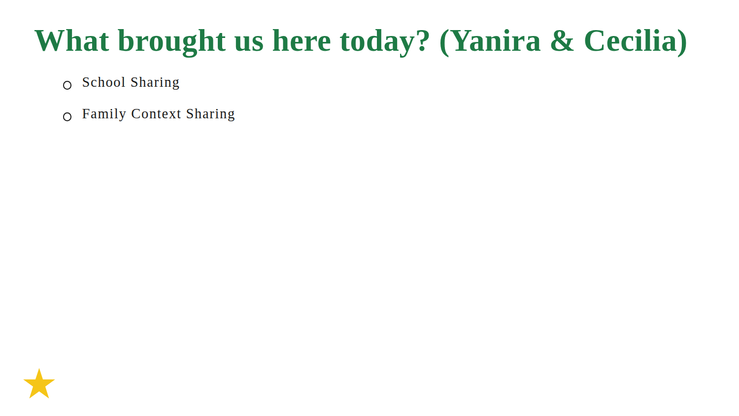What brought us here today? (Yanira & Cecilia)
School Sharing
Family Context Sharing